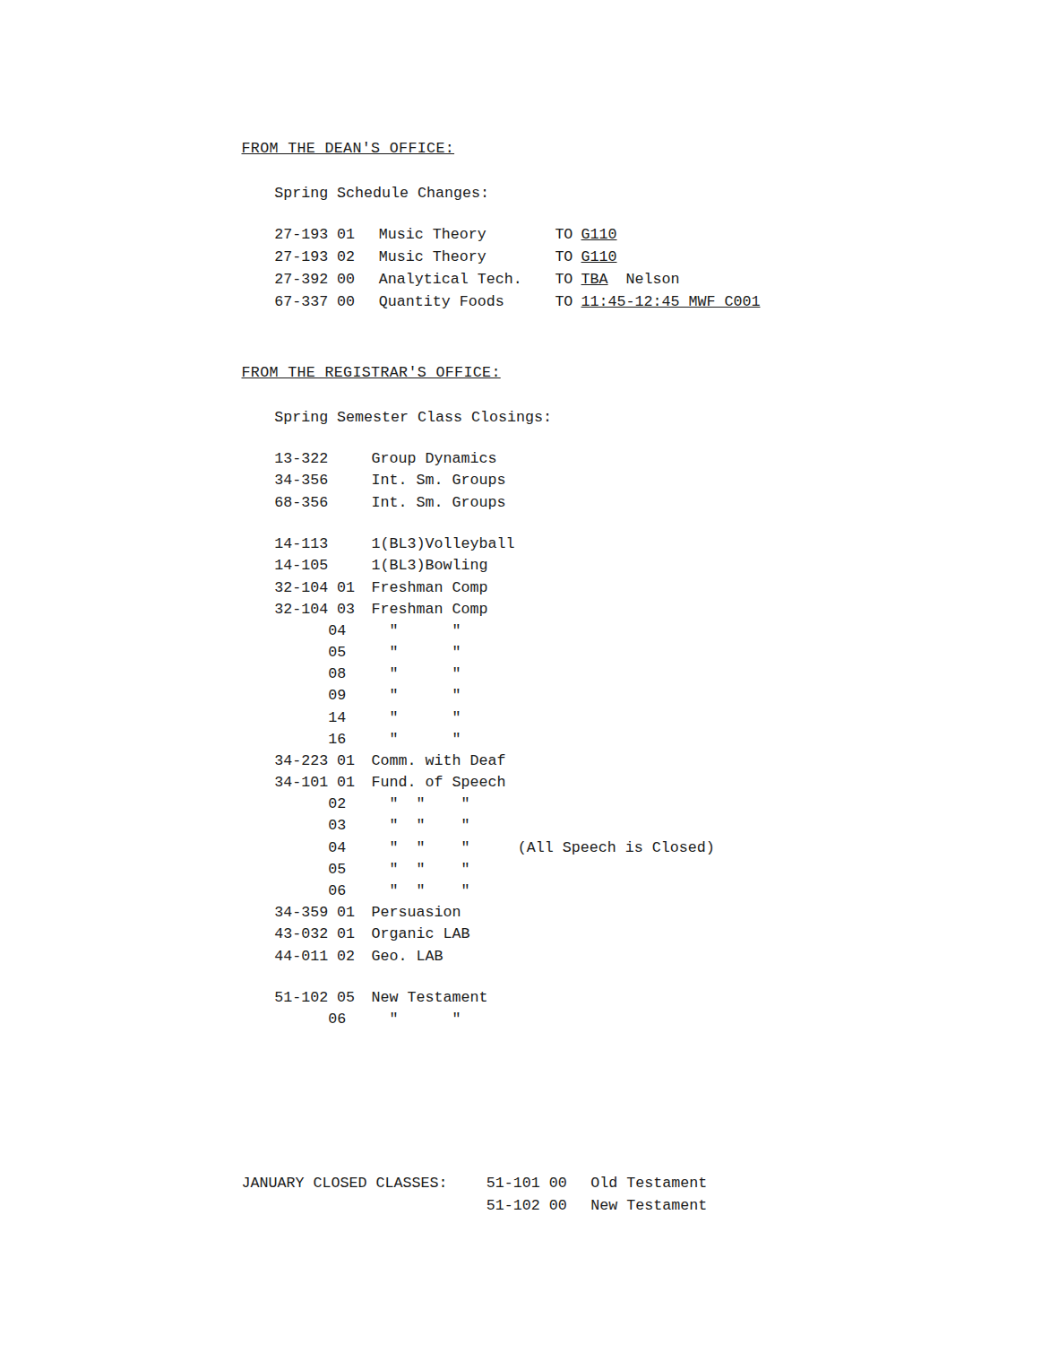FROM THE DEAN'S OFFICE:
Spring Schedule Changes:
| 27-193 01 | Music Theory | TO | G110 |
| 27-193 02 | Music Theory | TO | G110 |
| 27-392 00 | Analytical Tech. | TO | TBA Nelson |
| 67-337 00 | Quantity Foods | TO | 11:45-12:45 MWF C001 |
FROM THE REGISTRAR'S OFFICE:
Spring Semester Class Closings:
| 13-322 | Group Dynamics |
| 34-356 | Int. Sm. Groups |
| 68-356 | Int. Sm. Groups |
| 14-113 | 1(BL3)Volleyball |
| 14-105 | 1(BL3)Bowling |
| 32-104 01 | Freshman Comp |
| 32-104 03 | Freshman Comp |
| 04 | " " |
| 05 | " " |
| 08 | " " |
| 09 | " " |
| 14 | " " |
| 16 | " " |
| 34-223 01 | Comm. with Deaf |
| 34-101 01 | Fund. of Speech |
| 02 | " " " |
| 03 | " " " | |
| 04 | " " " | (All Speech is Closed) |
| 05 | " " " |
| 06 | " " " |
| 34-359 01 | Persuasion |
| 43-032 01 | Organic LAB |
| 44-011 02 | Geo. LAB |
| 51-102 05 | New Testament |
| 06 | " " |
| JANUARY CLOSED CLASSES: | 51-101 00 | Old Testament |
| | 51-102 00 | New Testament |